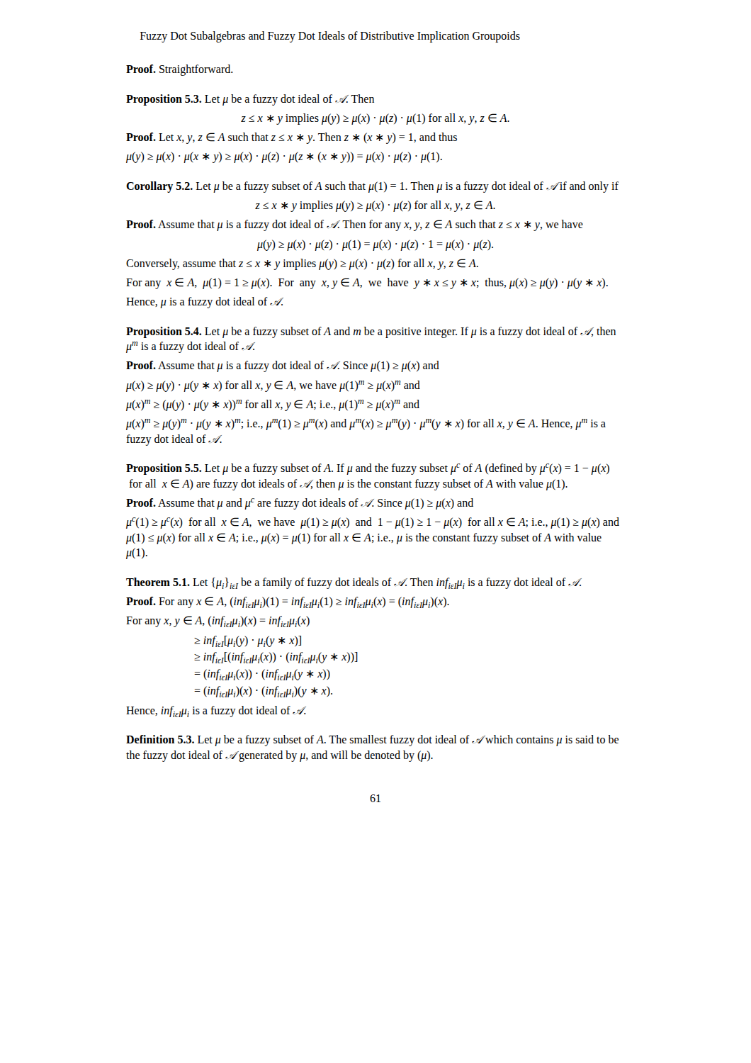Fuzzy Dot Subalgebras and Fuzzy Dot Ideals of Distributive Implication Groupoids
Proof. Straightforward.
Proposition 5.3. Let μ be a fuzzy dot ideal of 𝒜. Then
z ≤ x ∗ y implies μ(y) ≥ μ(x) · μ(z) · μ(1) for all x, y, z ∈ A.
Proof. Let x, y, z ∈ A such that z ≤ x ∗ y. Then z ∗ (x ∗ y) = 1, and thus
μ(y) ≥ μ(x) · μ(x ∗ y) ≥ μ(x) · μ(z) · μ(z ∗ (x ∗ y)) = μ(x) · μ(z) · μ(1).
Corollary 5.2. Let μ be a fuzzy subset of A such that μ(1) = 1. Then μ is a fuzzy dot ideal of 𝒜 if and only if
z ≤ x ∗ y implies μ(y) ≥ μ(x) · μ(z) for all x, y, z ∈ A.
Proof. Assume that μ is a fuzzy dot ideal of 𝒜. Then for any x, y, z ∈ A such that z ≤ x ∗ y, we have
μ(y) ≥ μ(x) · μ(z) · μ(1) = μ(x) · μ(z) · 1 = μ(x) · μ(z).
Conversely, assume that z ≤ x ∗ y implies μ(y) ≥ μ(x) · μ(z) for all x, y, z ∈ A.
For any x ∈ A, μ(1) = 1 ≥ μ(x). For any x, y ∈ A, we have y ∗ x ≤ y ∗ x; thus, μ(x) ≥ μ(y) · μ(y ∗ x).
Hence, μ is a fuzzy dot ideal of 𝒜.
Proposition 5.4. Let μ be a fuzzy subset of A and m be a positive integer. If μ is a fuzzy dot ideal of 𝒜, then μm is a fuzzy dot ideal of 𝒜.
Proof. Assume that μ is a fuzzy dot ideal of 𝒜. Since μ(1) ≥ μ(x) and
μ(x) ≥ μ(y) · μ(y ∗ x) for all x, y ∈ A, we have μ(1)m ≥ μ(x)m and
μ(x)m ≥ (μ(y) · μ(y ∗ x))m for all x, y ∈ A; i.e., μ(1)m ≥ μ(x)m and
μ(x)m ≥ μ(y)m · μ(y ∗ x)m; i.e., μm(1) ≥ μm(x) and μm(x) ≥ μm(y) · μm(y ∗ x) for all x, y ∈ A. Hence, μm is a fuzzy dot ideal of 𝒜.
Proposition 5.5. Let μ be a fuzzy subset of A. If μ and the fuzzy subset μc of A (defined by μc(x) = 1 − μ(x) for all x ∈ A) are fuzzy dot ideals of 𝒜, then μ is the constant fuzzy subset of A with value μ(1).
Proof. Assume that μ and μc are fuzzy dot ideals of 𝒜. Since μ(1) ≥ μ(x) and
μc(1) ≥ μc(x) for all x ∈ A, we have μ(1) ≥ μ(x) and 1 − μ(1) ≥ 1 − μ(x) for all x ∈ A; i.e., μ(1) ≥ μ(x) and μ(1) ≤ μ(x) for all x ∈ A; i.e., μ(x) = μ(1) for all x ∈ A; i.e., μ is the constant fuzzy subset of A with value μ(1).
Theorem 5.1. Let {μi}iεI be a family of fuzzy dot ideals of 𝒜. Then infiεIμi is a fuzzy dot ideal of 𝒜.
Proof. For any x ∈ A, (infiεIμi)(1) = infiεIμi(1) ≥ infiεIμi(x) = (infiεIμi)(x).
For any x, y ∈ A, (infiεIμi)(x) = infiεIμi(x)
≥ infiεI[μi(y) · μi(y ∗ x)]
≥ infiεI[(infiεIμi(x)) · (infiεIμi(y ∗ x))]
= (infiεIμi(x)) · (infiεIμi(y ∗ x))
= (infiεIμi)(x) · (infiεIμi)(y ∗ x).
Hence, infiεIμi is a fuzzy dot ideal of 𝒜.
Definition 5.3. Let μ be a fuzzy subset of A. The smallest fuzzy dot ideal of 𝒜 which contains μ is said to be the fuzzy dot ideal of 𝒜 generated by μ, and will be denoted by (μ).
61